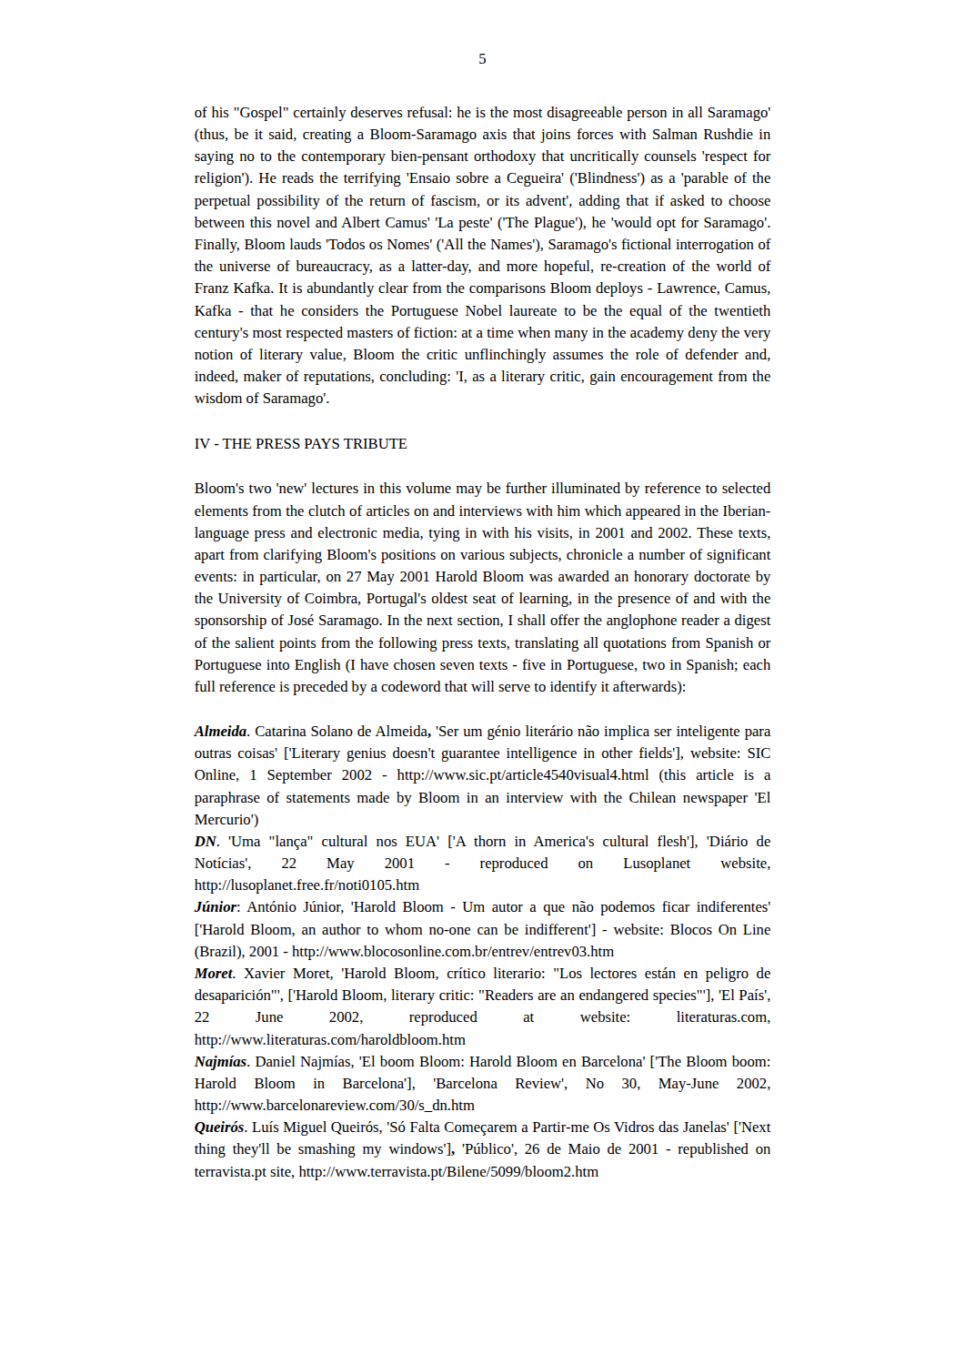5
of his "Gospel" certainly deserves refusal: he is the most disagreeable person in all Saramago' (thus, be it said, creating a Bloom-Saramago axis that joins forces with Salman Rushdie in saying no to the contemporary bien-pensant orthodoxy that uncritically counsels 'respect for religion'). He reads the terrifying 'Ensaio sobre a Cegueira' ('Blindness') as a 'parable of the perpetual possibility of the return of fascism, or its advent', adding that if asked to choose between this novel and Albert Camus' 'La peste' ('The Plague'), he 'would opt for Saramago'. Finally, Bloom lauds 'Todos os Nomes' ('All the Names'), Saramago's fictional interrogation of the universe of bureaucracy, as a latter-day, and more hopeful, re-creation of the world of Franz Kafka. It is abundantly clear from the comparisons Bloom deploys - Lawrence, Camus, Kafka - that he considers the Portuguese Nobel laureate to be the equal of the twentieth century's most respected masters of fiction: at a time when many in the academy deny the very notion of literary value, Bloom the critic unflinchingly assumes the role of defender and, indeed, maker of reputations, concluding: 'I, as a literary critic, gain encouragement from the wisdom of Saramago'.
IV - THE PRESS PAYS TRIBUTE
Bloom's two 'new' lectures in this volume may be further illuminated by reference to selected elements from the clutch of articles on and interviews with him which appeared in the Iberian-language press and electronic media, tying in with his visits, in 2001 and 2002. These texts, apart from clarifying Bloom's positions on various subjects, chronicle a number of significant events: in particular, on 27 May 2001 Harold Bloom was awarded an honorary doctorate by the University of Coimbra, Portugal's oldest seat of learning, in the presence of and with the sponsorship of José Saramago. In the next section, I shall offer the anglophone reader a digest of the salient points from the following press texts, translating all quotations from Spanish or Portuguese into English (I have chosen seven texts - five in Portuguese, two in Spanish; each full reference is preceded by a codeword that will serve to identify it afterwards):
Almeida. Catarina Solano de Almeida, 'Ser um génio literário não implica ser inteligente para outras coisas' ['Literary genius doesn't guarantee intelligence in other fields'], website: SIC Online, 1 September 2002 - http://www.sic.pt/article4540visual4.html (this article is a paraphrase of statements made by Bloom in an interview with the Chilean newspaper 'El Mercurio')
DN. 'Uma "lança" cultural nos EUA' ['A thorn in America's cultural flesh'], 'Diário de Notícias', 22 May 2001 - reproduced on Lusoplanet website, http://lusoplanet.free.fr/noti0105.htm
Júnior: António Júnior, 'Harold Bloom - Um autor a que não podemos ficar indiferentes' ['Harold Bloom, an author to whom no-one can be indifferent'] - website: Blocos On Line (Brazil), 2001 - http://www.blocosonline.com.br/entrev/entrev03.htm
Moret. Xavier Moret, 'Harold Bloom, crítico literario: "Los lectores están en peligro de desaparición"', ['Harold Bloom, literary critic: "Readers are an endangered species"'], 'El País', 22 June 2002, reproduced at website: literaturas.com, http://www.literaturas.com/haroldbloom.htm
Najmías. Daniel Najmías, 'El boom Bloom: Harold Bloom en Barcelona' ['The Bloom boom: Harold Bloom in Barcelona'], 'Barcelona Review', No 30, May-June 2002, http://www.barcelonareview.com/30/s_dn.htm
Queirós. Luís Miguel Queirós, 'Só Falta Começarem a Partir-me Os Vidros das Janelas' ['Next thing they'll be smashing my windows'], 'Público', 26 de Maio de 2001 - republished on terravista.pt site, http://www.terravista.pt/Bilene/5099/bloom2.htm